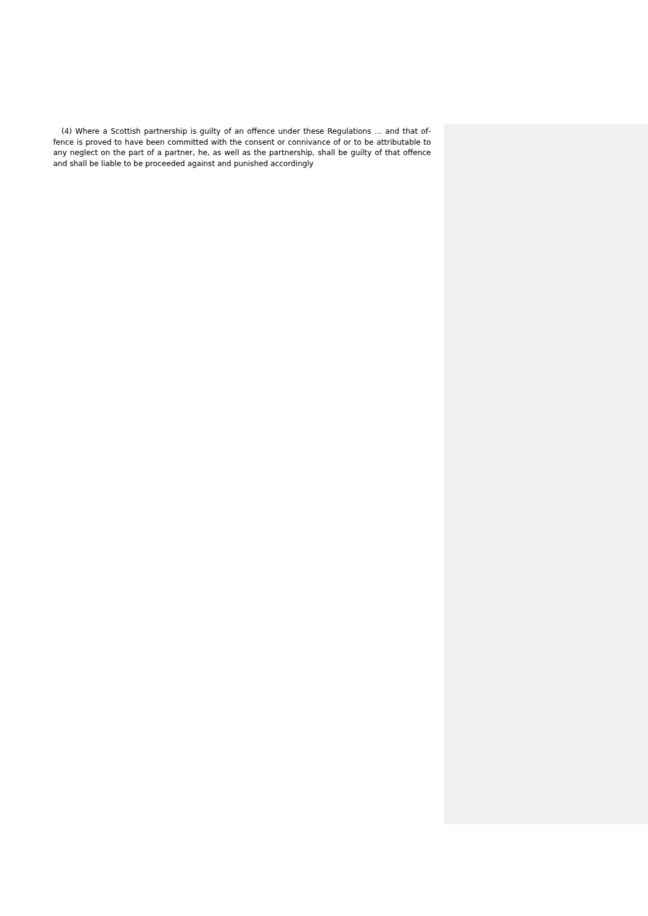(4) Where a Scottish partnership is guilty of an offence under these Regulations … and that offence is proved to have been committed with the consent or connivance of or to be attributable to any neglect on the part of a partner, he, as well as the partnership, shall be guilty of that offence and shall be liable to be proceeded against and punished accordingly